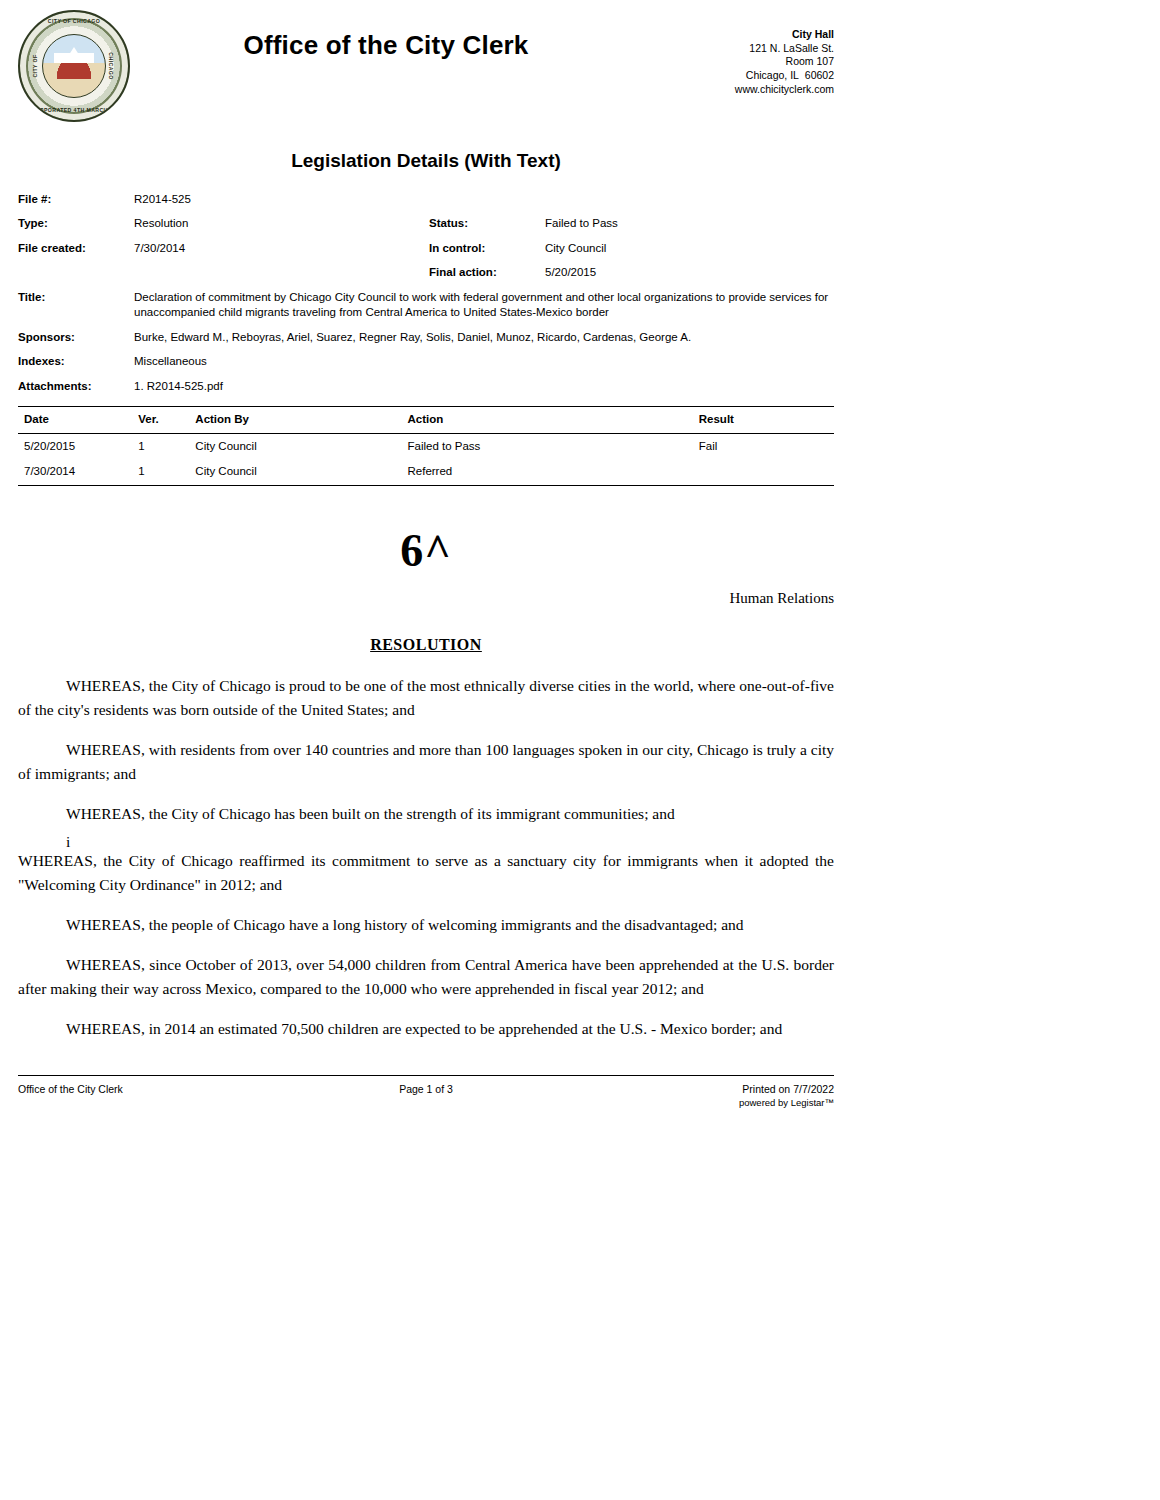City of Chicago Incorporated 4th March 1837 City of Chicago
Office of the City Clerk
City Hall
121 N. LaSalle St.
Room 107
Chicago, IL 60602
www.chicityclerk.com
Legislation Details (With Text)
File #:
R2014-525
Type:
Resolution
Status:
Failed to Pass
File created:
7/30/2014
In control:
City Council
Final action:
5/20/2015
Title:
Declaration of commitment by Chicago City Council to work with federal government and other local organizations to provide services for unaccompanied child migrants traveling from Central America to United States-Mexico border
Sponsors:
Burke, Edward M., Reboyras, Ariel, Suarez, Regner Ray, Solis, Daniel, Munoz, Ricardo, Cardenas, George A.
Indexes:
Miscellaneous
Attachments:
1. R2014-525.pdf
| Date | Ver. | Action By | Action | Result |
| --- | --- | --- | --- | --- |
| 5/20/2015 | 1 | City Council | Failed to Pass | Fail |
| 7/30/2014 | 1 | City Council | Referred | |
6^
Human Relations
RESOLUTION
WHEREAS, the City of Chicago is proud to be one of the most ethnically diverse cities in the world, where one-out-of-five of the city's residents was born outside of the United States; and
WHEREAS, with residents from over 140 countries and more than 100 languages spoken in our city, Chicago is truly a city of immigrants; and
WHEREAS, the City of Chicago has been built on the strength of its immigrant communities; and
i
WHEREAS, the City of Chicago reaffirmed its commitment to serve as a sanctuary city for immigrants when it adopted the "Welcoming City Ordinance" in 2012; and
WHEREAS, the people of Chicago have a long history of welcoming immigrants and the disadvantaged; and
WHEREAS, since October of 2013, over 54,000 children from Central America have been apprehended at the U.S. border after making their way across Mexico, compared to the 10,000 who were apprehended in fiscal year 2012; and
WHEREAS, in 2014 an estimated 70,500 children are expected to be apprehended at the U.S. - Mexico border; and
Office of the City Clerk
Page 1 of 3
Printed on 7/7/2022
powered by Legistar™